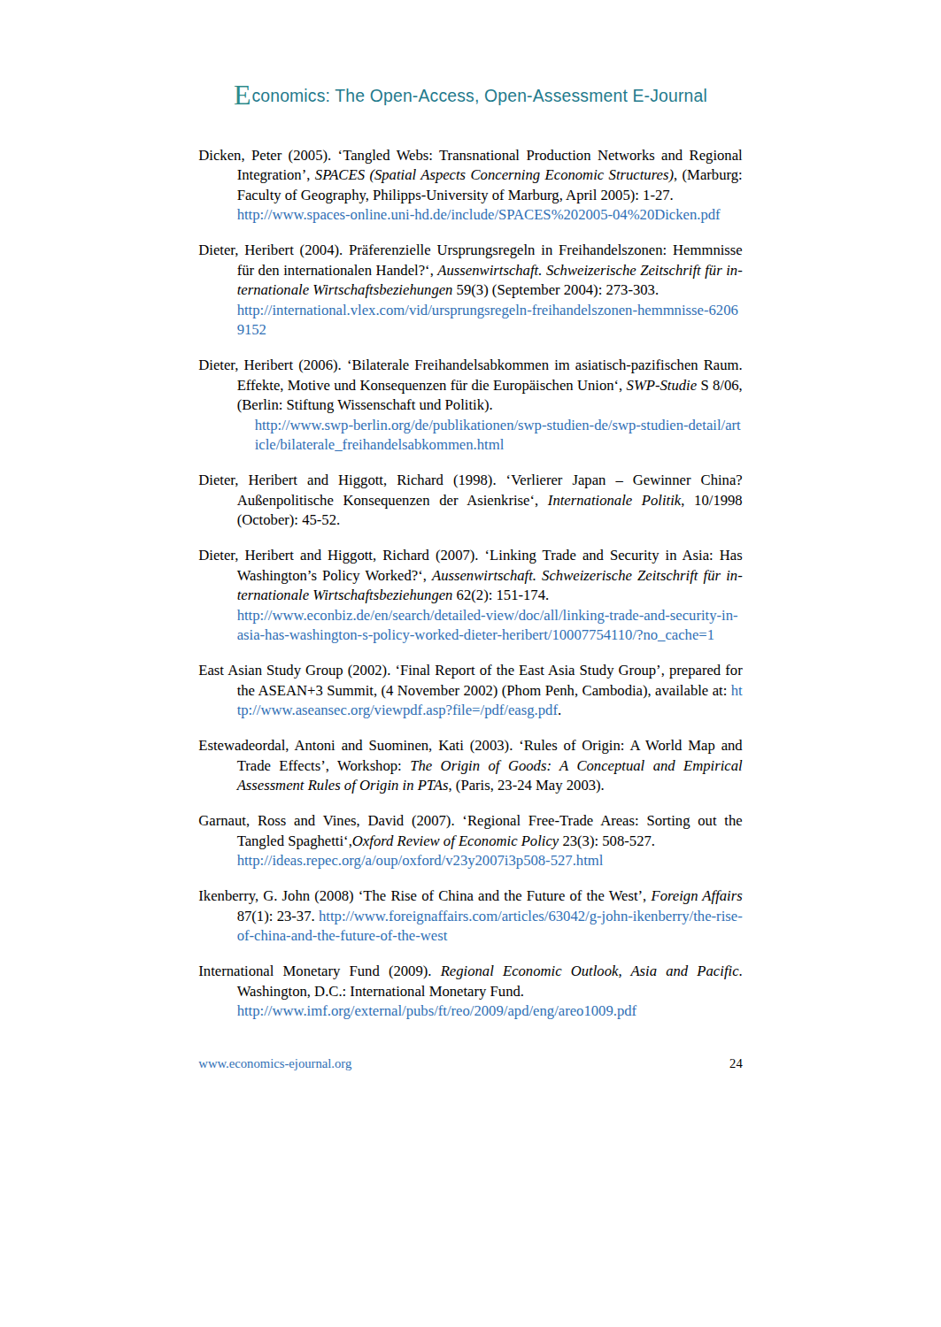Economics: The Open-Access, Open-Assessment E-Journal
Dicken, Peter (2005). ‘Tangled Webs: Transnational Production Networks and Regional Integration’, SPACES (Spatial Aspects Concerning Economic Structures), (Marburg: Faculty of Geography, Philipps-University of Marburg, April 2005): 1-27.
http://www.spaces-online.uni-hd.de/include/SPACES%202005-04%20Dicken.pdf
Dieter, Heribert (2004). Präferenzielle Ursprungsregeln in Freihandelszonen: Hemmnisse für den internationalen Handel?‘, Aussenwirtschaft. Schweizerische Zeitschrift für internationale Wirtschaftsbeziehungen 59(3) (September 2004): 273-303.
http://international.vlex.com/vid/ursprungsregeln-freihandelszonen-hemmnisse-62069152
Dieter, Heribert (2006). ‘Bilaterale Freihandelsabkommen im asiatisch-pazifischen Raum. Effekte, Motive und Konsequenzen für die Europäischen Union‘, SWP-Studie S 8/06, (Berlin: Stiftung Wissenschaft und Politik).
http://www.swp-berlin.org/de/publikationen/swp-studien-de/swp-studien-detail/article/bilaterale_freihandelsabkommen.html
Dieter, Heribert and Higgott, Richard (1998). ‘Verlierer Japan – Gewinner China? Außenpolitische Konsequenzen der Asienkrise‘, Internationale Politik, 10/1998 (October): 45-52.
Dieter, Heribert and Higgott, Richard (2007). ‘Linking Trade and Security in Asia: Has Washington’s Policy Worked?‘, Aussenwirtschaft. Schweizerische Zeitschrift für internationale Wirtschaftsbeziehungen 62(2): 151-174.
http://www.econbiz.de/en/search/detailed-view/doc/all/linking-trade-and-security-in-asia-has-washington-s-policy-worked-dieter-heribert/10007754110/?no_cache=1
East Asian Study Group (2002). ‘Final Report of the East Asia Study Group’, prepared for the ASEAN+3 Summit, (4 November 2002) (Phom Penh, Cambodia), available at: http://www.aseansec.org/viewpdf.asp?file=/pdf/easg.pdf.
Estewadeordal, Antoni and Suominen, Kati (2003). ‘Rules of Origin: A World Map and Trade Effects’, Workshop: The Origin of Goods: A Conceptual and Empirical Assessment Rules of Origin in PTAs, (Paris, 23-24 May 2003).
Garnaut, Ross and Vines, David (2007). ‘Regional Free-Trade Areas: Sorting out the Tangled Spaghetti‘,Oxford Review of Economic Policy 23(3): 508-527.
http://ideas.repec.org/a/oup/oxford/v23y2007i3p508-527.html
Ikenberry, G. John (2008) ‘The Rise of China and the Future of the West’, Foreign Affairs 87(1): 23-37. http://www.foreignaffairs.com/articles/63042/g-john-ikenberry/the-rise-of-china-and-the-future-of-the-west
International Monetary Fund (2009). Regional Economic Outlook, Asia and Pacific. Washington, D.C.: International Monetary Fund.
http://www.imf.org/external/pubs/ft/reo/2009/apd/eng/areo1009.pdf
www.economics-ejournal.org 24